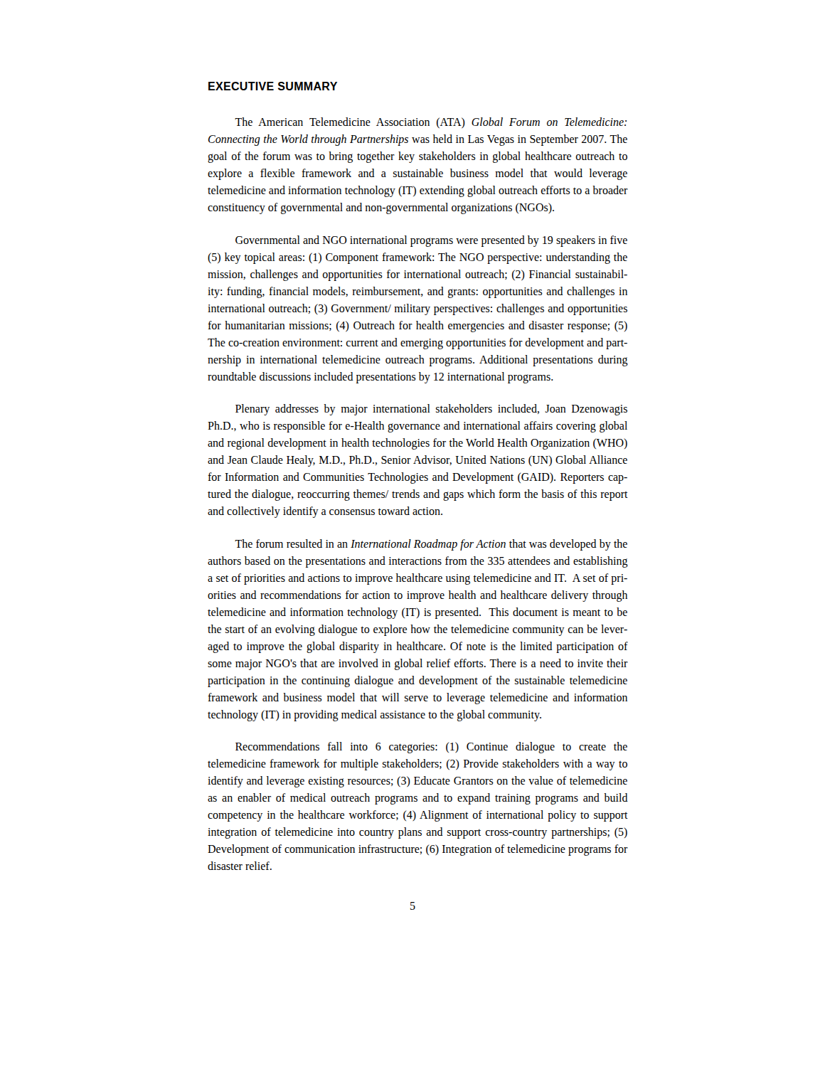EXECUTIVE SUMMARY
The American Telemedicine Association (ATA) Global Forum on Telemedicine: Connecting the World through Partnerships was held in Las Vegas in September 2007. The goal of the forum was to bring together key stakeholders in global healthcare outreach to explore a flexible framework and a sustainable business model that would leverage telemedicine and information technology (IT) extending global outreach efforts to a broader constituency of governmental and non-governmental organizations (NGOs).
Governmental and NGO international programs were presented by 19 speakers in five (5) key topical areas: (1) Component framework: The NGO perspective: understanding the mission, challenges and opportunities for international outreach; (2) Financial sustainability: funding, financial models, reimbursement, and grants: opportunities and challenges in international outreach; (3) Government/ military perspectives: challenges and opportunities for humanitarian missions; (4) Outreach for health emergencies and disaster response; (5) The co-creation environment: current and emerging opportunities for development and partnership in international telemedicine outreach programs. Additional presentations during roundtable discussions included presentations by 12 international programs.
Plenary addresses by major international stakeholders included, Joan Dzenowagis Ph.D., who is responsible for e-Health governance and international affairs covering global and regional development in health technologies for the World Health Organization (WHO) and Jean Claude Healy, M.D., Ph.D., Senior Advisor, United Nations (UN) Global Alliance for Information and Communities Technologies and Development (GAID). Reporters captured the dialogue, reoccurring themes/ trends and gaps which form the basis of this report and collectively identify a consensus toward action.
The forum resulted in an International Roadmap for Action that was developed by the authors based on the presentations and interactions from the 335 attendees and establishing a set of priorities and actions to improve healthcare using telemedicine and IT. A set of priorities and recommendations for action to improve health and healthcare delivery through telemedicine and information technology (IT) is presented. This document is meant to be the start of an evolving dialogue to explore how the telemedicine community can be leveraged to improve the global disparity in healthcare. Of note is the limited participation of some major NGO's that are involved in global relief efforts. There is a need to invite their participation in the continuing dialogue and development of the sustainable telemedicine framework and business model that will serve to leverage telemedicine and information technology (IT) in providing medical assistance to the global community.
Recommendations fall into 6 categories: (1) Continue dialogue to create the telemedicine framework for multiple stakeholders; (2) Provide stakeholders with a way to identify and leverage existing resources; (3) Educate Grantors on the value of telemedicine as an enabler of medical outreach programs and to expand training programs and build competency in the healthcare workforce; (4) Alignment of international policy to support integration of telemedicine into country plans and support cross-country partnerships; (5) Development of communication infrastructure; (6) Integration of telemedicine programs for disaster relief.
5